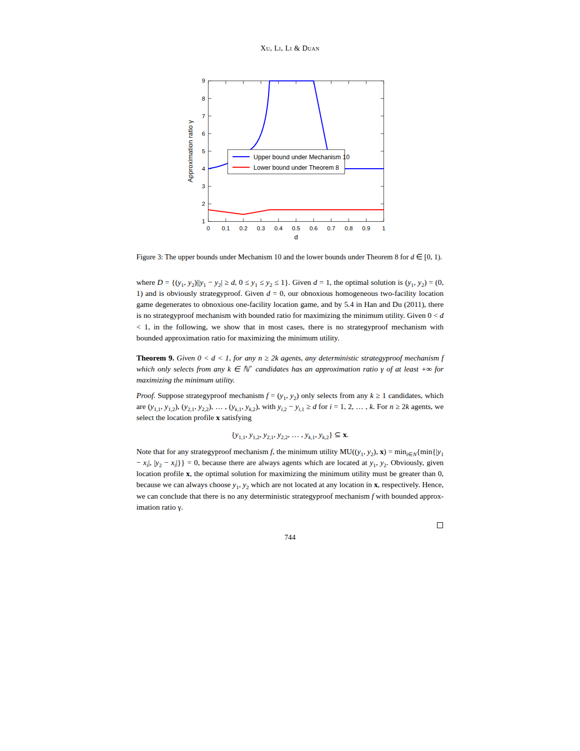Xu, Li, Li & Duan
1 2 3 4 5 6 7 8 9 0 0.1 0.2 0.3 0.4 0.5 0.6 0.7 0.8 0.9 1 d Approximation ratio γ Upper bound under Mechanism 10 Lower bound under Theorem 8
Figure 3: The upper bounds under Mechanism 10 and the lower bounds under Theorem 8 for d ∈ [0, 1).
where D = {(y1, y2)||y1 − y2| ≥ d, 0 ≤ y1 ≤ y2 ≤ 1}. Given d = 1, the optimal solution is (y1, y2) = (0, 1) and is obviously strategyproof. Given d = 0, our obnoxious homogeneous two-facility location game degenerates to obnoxious one-facility location game, and by 5.4 in Han and Du (2011), there is no strategyproof mechanism with bounded ratio for maximizing the minimum utility. Given 0 < d < 1, in the following, we show that in most cases, there is no strategyproof mechanism with bounded approximation ratio for maximizing the minimum utility.
Theorem 9. Given 0 < d < 1, for any n ≥ 2k agents, any deterministic strategyproof mechanism f which only selects from any k ∈ + candidates has an approximation ratio γ of at least +∞ for maximizing the minimum utility.
Proof. Suppose strategyproof mechanism f = (y1, y2) only selects from any k ≥ 1 candidates, which are (y1,1, y1,2), (y2,1, y2,2), … , (yk,1, yk,2), with yi,2 − yi,1 ≥ d for i = 1, 2, … , k. For n ≥ 2k agents, we select the location profile x satisfying
{y1,1, y1,2, y2,1, y2,2, … , yk,1, yk,2} ⊆ x.
Note that for any strategyproof mechanism f, the minimum utility MU((y1, y2), x) = mini∈N{min{|y1 − xi|, |y2 − xi|}} = 0, because there are always agents which are located at y1, y2. Obviously, given location profile x, the optimal solution for maximizing the minimum utility must be greater than 0, because we can always choose y1, y2 which are not located at any location in x, respectively. Hence, we can conclude that there is no any deterministic strategyproof mechanism f with bounded approximation ratio γ.
744